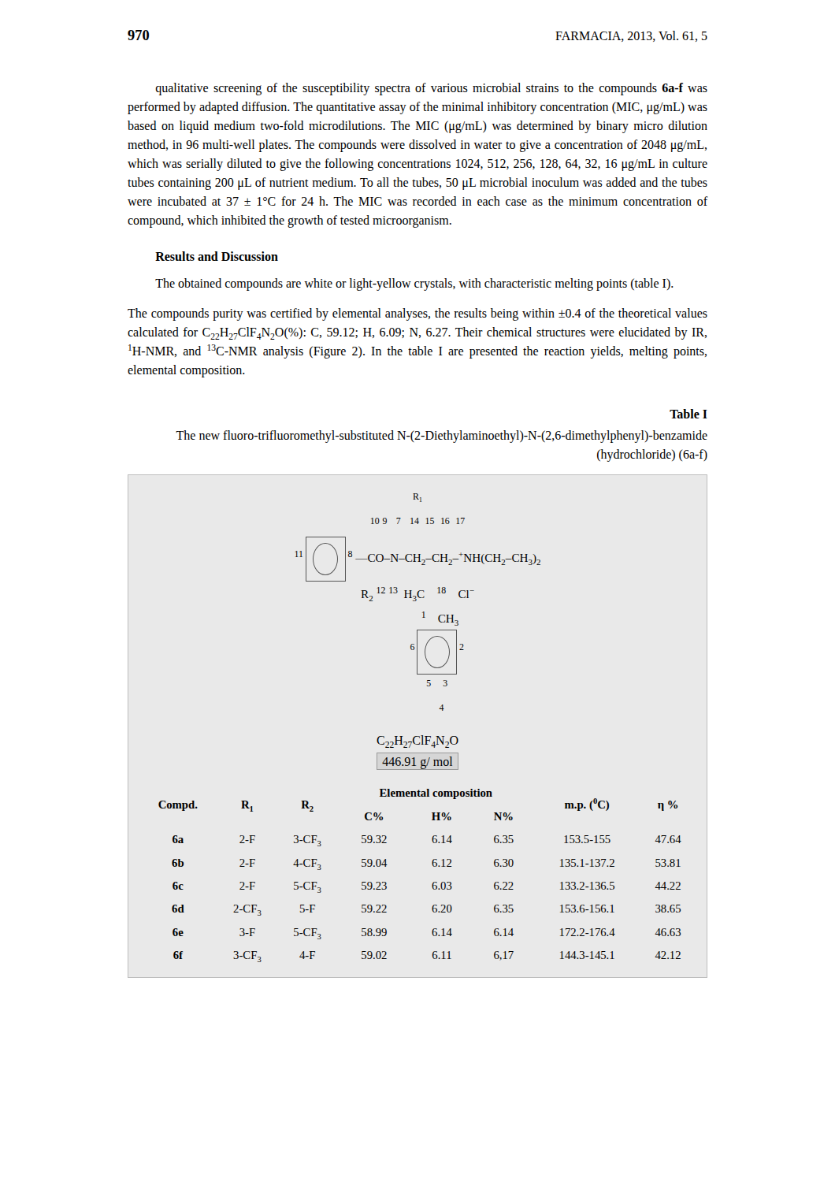970
FARMACIA, 2013, Vol. 61, 5
qualitative screening of the susceptibility spectra of various microbial strains to the compounds 6a-f was performed by adapted diffusion. The quantitative assay of the minimal inhibitory concentration (MIC, μg/mL) was based on liquid medium two-fold microdilutions. The MIC (μg/mL) was determined by binary micro dilution method, in 96 multi-well plates. The compounds were dissolved in water to give a concentration of 2048 μg/mL, which was serially diluted to give the following concentrations 1024, 512, 256, 128, 64, 32, 16 μg/mL in culture tubes containing 200 μL of nutrient medium. To all the tubes, 50 μL microbial inoculum was added and the tubes were incubated at 37 ± 1°C for 24 h. The MIC was recorded in each case as the minimum concentration of compound, which inhibited the growth of tested microorganism.
Results and Discussion
The obtained compounds are white or light-yellow crystals, with characteristic melting points (table I).
The compounds purity was certified by elemental analyses, the results being within ±0.4 of the theoretical values calculated for C22H27ClF4N2O(%): C, 59.12; H, 6.09; N, 6.27. Their chemical structures were elucidated by IR, 1H-NMR, and 13C-NMR analysis (Figure 2). In the table I are presented the reaction yields, melting points, elemental composition.
Table I
The new fluoro-trifluoromethyl-substituted N-(2-Diethylaminoethyl)-N-(2,6-dimethylphenyl)-benzamide (hydrochloride) (6a-f)
R1
10 9 7 14 15 16 17
11 8 —CO–N–CH2–CH2–+NH(CH2–CH3)2
R2 12 13 H3C 18 Cl−
1 CH3
6 2
5 3
4
C22H27ClF4N2O
446.91 g/ mol
| Compd. | R 1 | R 2 | Elemental composition | m.p. ( 0 C) | η % |
| --- | --- | --- | --- | --- | --- |
| C% | H% | N% |
| 6a | 2-F | 3-CF 3 | 59.32 | 6.14 | 6.35 | 153.5-155 | 47.64 |
| 6b | 2-F | 4-CF 3 | 59.04 | 6.12 | 6.30 | 135.1-137.2 | 53.81 |
| 6c | 2-F | 5-CF 3 | 59.23 | 6.03 | 6.22 | 133.2-136.5 | 44.22 |
| 6d | 2-CF 3 | 5-F | 59.22 | 6.20 | 6.35 | 153.6-156.1 | 38.65 |
| 6e | 3-F | 5-CF 3 | 58.99 | 6.14 | 6.14 | 172.2-176.4 | 46.63 |
| 6f | 3-CF 3 | 4-F | 59.02 | 6.11 | 6,17 | 144.3-145.1 | 42.12 |